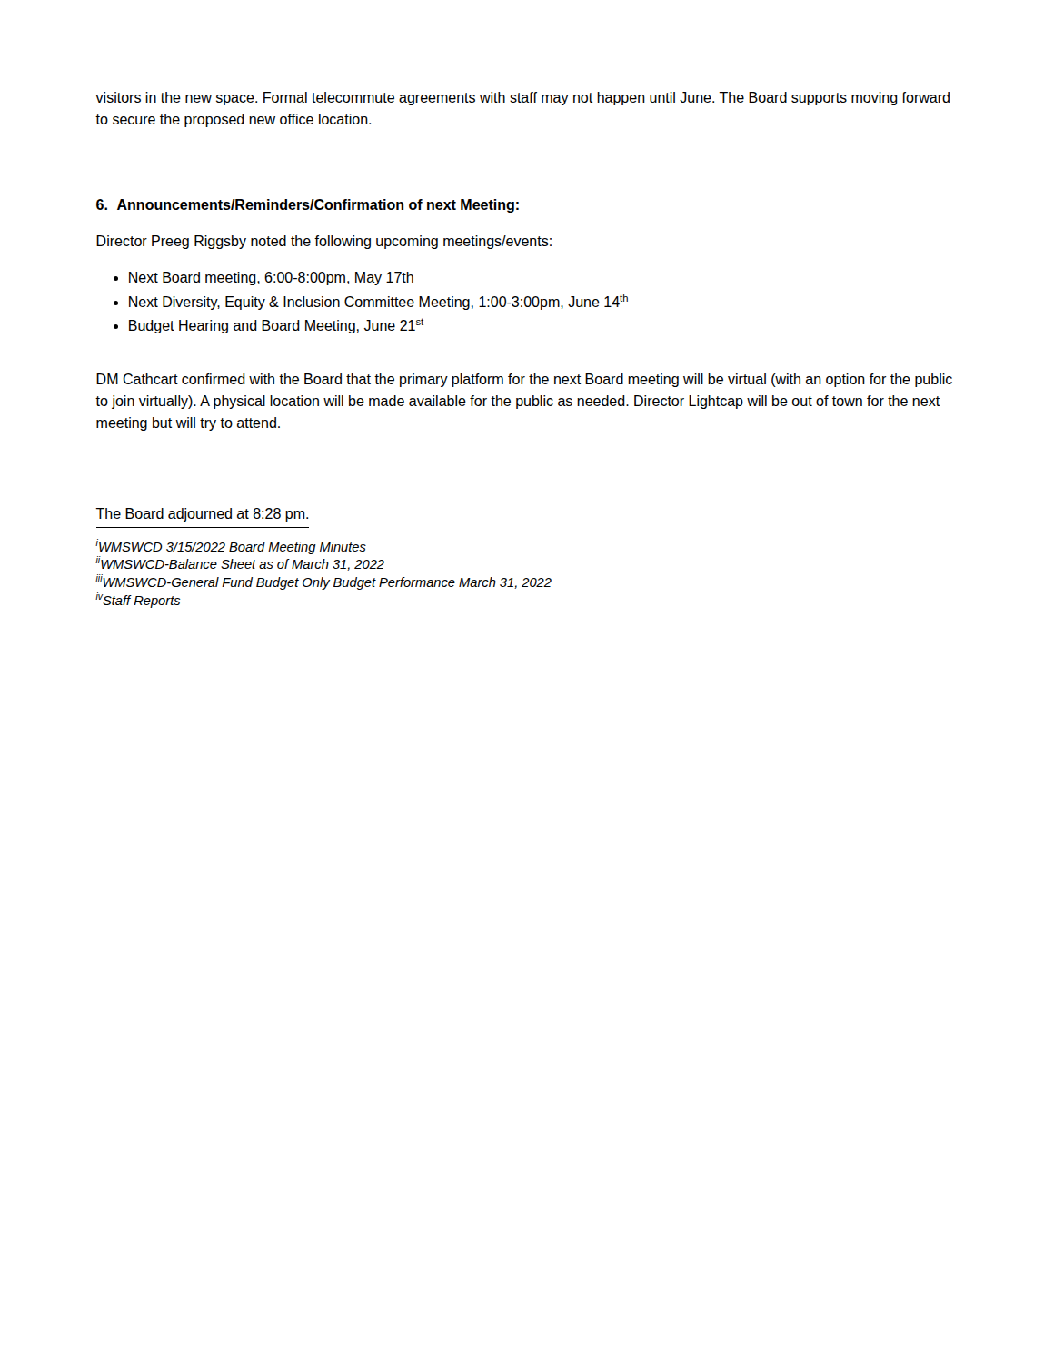visitors in the new space. Formal telecommute agreements with staff may not happen until June. The Board supports moving forward to secure the proposed new office location.
6. Announcements/Reminders/Confirmation of next Meeting:
Director Preeg Riggsby noted the following upcoming meetings/events:
Next Board meeting, 6:00-8:00pm, May 17th
Next Diversity, Equity & Inclusion Committee Meeting, 1:00-3:00pm, June 14th
Budget Hearing and Board Meeting, June 21st
DM Cathcart confirmed with the Board that the primary platform for the next Board meeting will be virtual (with an option for the public to join virtually). A physical location will be made available for the public as needed. Director Lightcap will be out of town for the next meeting but will try to attend.
The Board adjourned at 8:28 pm.
iWMSWCD 3/15/2022 Board Meeting Minutes
iiWMSWCD-Balance Sheet as of March 31, 2022
iiiWMSWCD-General Fund Budget Only Budget Performance March 31, 2022
ivStaff Reports